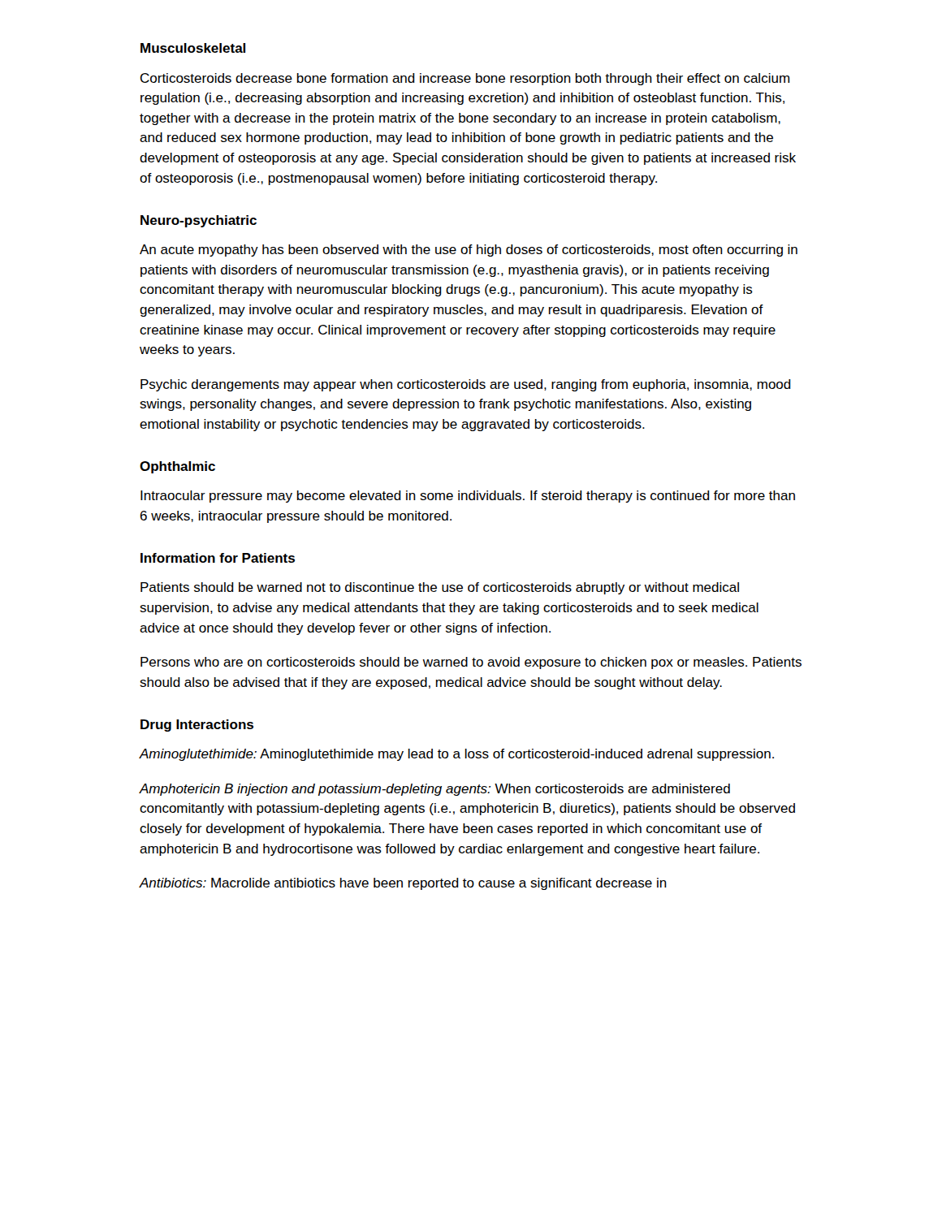Musculoskeletal
Corticosteroids decrease bone formation and increase bone resorption both through their effect on calcium regulation (i.e., decreasing absorption and increasing excretion) and inhibition of osteoblast function. This, together with a decrease in the protein matrix of the bone secondary to an increase in protein catabolism, and reduced sex hormone production, may lead to inhibition of bone growth in pediatric patients and the development of osteoporosis at any age. Special consideration should be given to patients at increased risk of osteoporosis (i.e., postmenopausal women) before initiating corticosteroid therapy.
Neuro-psychiatric
An acute myopathy has been observed with the use of high doses of corticosteroids, most often occurring in patients with disorders of neuromuscular transmission (e.g., myasthenia gravis), or in patients receiving concomitant therapy with neuromuscular blocking drugs (e.g., pancuronium). This acute myopathy is generalized, may involve ocular and respiratory muscles, and may result in quadriparesis. Elevation of creatinine kinase may occur. Clinical improvement or recovery after stopping corticosteroids may require weeks to years.
Psychic derangements may appear when corticosteroids are used, ranging from euphoria, insomnia, mood swings, personality changes, and severe depression to frank psychotic manifestations. Also, existing emotional instability or psychotic tendencies may be aggravated by corticosteroids.
Ophthalmic
Intraocular pressure may become elevated in some individuals. If steroid therapy is continued for more than 6 weeks, intraocular pressure should be monitored.
Information for Patients
Patients should be warned not to discontinue the use of corticosteroids abruptly or without medical supervision, to advise any medical attendants that they are taking corticosteroids and to seek medical advice at once should they develop fever or other signs of infection.
Persons who are on corticosteroids should be warned to avoid exposure to chicken pox or measles. Patients should also be advised that if they are exposed, medical advice should be sought without delay.
Drug Interactions
Aminoglutethimide: Aminoglutethimide may lead to a loss of corticosteroid-induced adrenal suppression.
Amphotericin B injection and potassium-depleting agents: When corticosteroids are administered concomitantly with potassium-depleting agents (i.e., amphotericin B, diuretics), patients should be observed closely for development of hypokalemia. There have been cases reported in which concomitant use of amphotericin B and hydrocortisone was followed by cardiac enlargement and congestive heart failure.
Antibiotics: Macrolide antibiotics have been reported to cause a significant decrease in